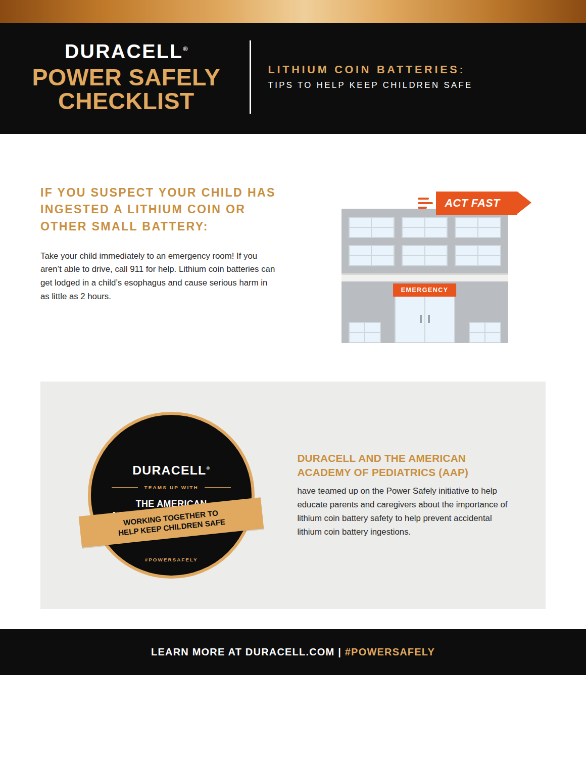DURACELL®
POWER SAFELY
CHECKLIST
Lithium Coin Batteries:
Tips to Help Keep Children Safe
If you suspect your child has ingested a lithium coin or other small battery:
Take your child immediately to an emergency room! If you aren’t able to drive, call 911 for help. Lithium coin batteries can get lodged in a child’s esophagus and cause serious harm in as little as 2 hours.
ACT FAST
EMERGENCY
DURACELL®
TEAMS UP WITH
THE AMERICAN
ACADEMY OF PEDIATRICS
WORKING TOGETHER TO
HELP KEEP CHILDREN SAFE
#POWERSAFELY
Duracell and the American Academy of Pediatrics (AAP)
have teamed up on the Power Safely initiative to help educate parents and caregivers about the importance of lithium coin battery safety to help prevent accidental lithium coin battery ingestions.
LEARN MORE AT DURACELL.COM | #POWERSAFELY